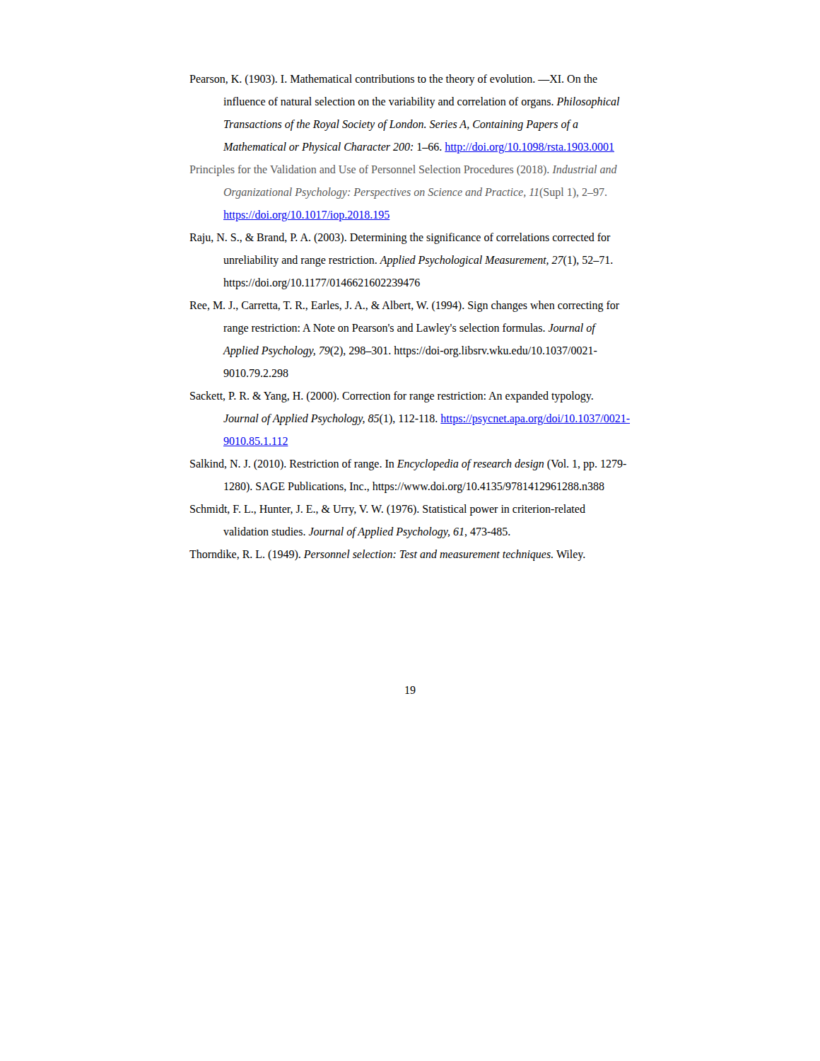Pearson, K. (1903). I. Mathematical contributions to the theory of evolution. —XI. On the influence of natural selection on the variability and correlation of organs. Philosophical Transactions of the Royal Society of London. Series A, Containing Papers of a Mathematical or Physical Character 200: 1–66. http://doi.org/10.1098/rsta.1903.0001
Principles for the Validation and Use of Personnel Selection Procedures (2018). Industrial and Organizational Psychology: Perspectives on Science and Practice, 11(Supl 1), 2–97. https://doi.org/10.1017/iop.2018.195
Raju, N. S., & Brand, P. A. (2003). Determining the significance of correlations corrected for unreliability and range restriction. Applied Psychological Measurement, 27(1), 52–71. https://doi.org/10.1177/0146621602239476
Ree, M. J., Carretta, T. R., Earles, J. A., & Albert, W. (1994). Sign changes when correcting for range restriction: A Note on Pearson's and Lawley's selection formulas. Journal of Applied Psychology, 79(2), 298–301. https://doi-org.libsrv.wku.edu/10.1037/0021-9010.79.2.298
Sackett, P. R. & Yang, H. (2000). Correction for range restriction: An expanded typology. Journal of Applied Psychology, 85(1), 112-118. https://psycnet.apa.org/doi/10.1037/0021-9010.85.1.112
Salkind, N. J. (2010). Restriction of range. In Encyclopedia of research design (Vol. 1, pp. 1279-1280). SAGE Publications, Inc., https://www.doi.org/10.4135/9781412961288.n388
Schmidt, F. L., Hunter, J. E., & Urry, V. W. (1976). Statistical power in criterion-related validation studies. Journal of Applied Psychology, 61, 473-485.
Thorndike, R. L. (1949). Personnel selection: Test and measurement techniques. Wiley.
19